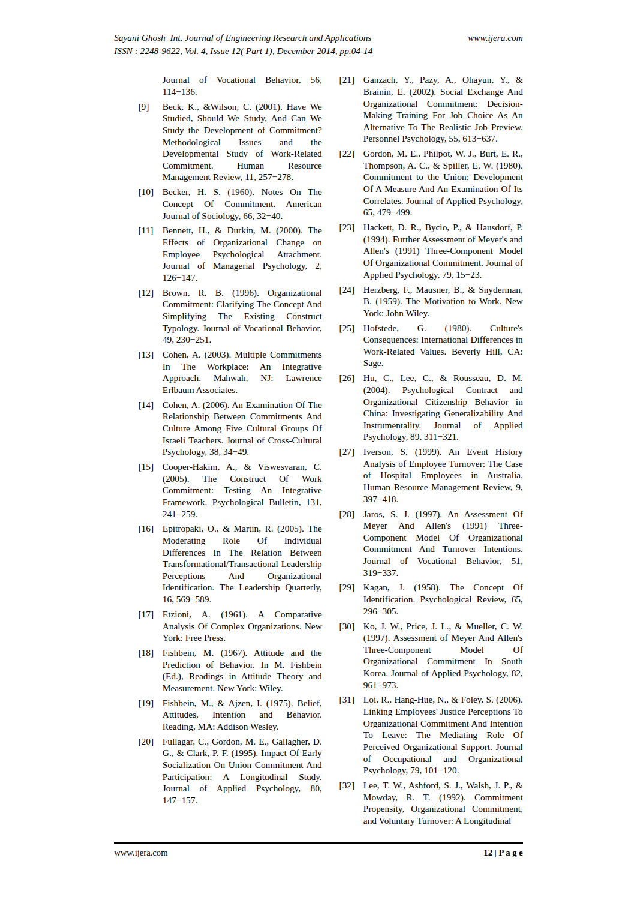Sayani Ghosh Int. Journal of Engineering Research and Applications www.ijera.com
ISSN : 2248-9622, Vol. 4, Issue 12( Part 1), December 2014, pp.04-14
Journal of Vocational Behavior, 56, 114−136.
[9] Beck, K., &Wilson, C. (2001). Have We Studied, Should We Study, And Can We Study the Development of Commitment? Methodological Issues and the Developmental Study of Work-Related Commitment. Human Resource Management Review, 11, 257−278.
[10] Becker, H. S. (1960). Notes On The Concept Of Commitment. American Journal of Sociology, 66, 32−40.
[11] Bennett, H., & Durkin, M. (2000). The Effects of Organizational Change on Employee Psychological Attachment. Journal of Managerial Psychology, 2, 126−147.
[12] Brown, R. B. (1996). Organizational Commitment: Clarifying The Concept And Simplifying The Existing Construct Typology. Journal of Vocational Behavior, 49, 230−251.
[13] Cohen, A. (2003). Multiple Commitments In The Workplace: An Integrative Approach. Mahwah, NJ: Lawrence Erlbaum Associates.
[14] Cohen, A. (2006). An Examination Of The Relationship Between Commitments And Culture Among Five Cultural Groups Of Israeli Teachers. Journal of Cross-Cultural Psychology, 38, 34−49.
[15] Cooper-Hakim, A., & Viswesvaran, C. (2005). The Construct Of Work Commitment: Testing An Integrative Framework. Psychological Bulletin, 131, 241−259.
[16] Epitropaki, O., & Martin, R. (2005). The Moderating Role Of Individual Differences In The Relation Between Transformational/Transactional Leadership Perceptions And Organizational Identification. The Leadership Quarterly, 16, 569−589.
[17] Etzioni, A. (1961). A Comparative Analysis Of Complex Organizations. New York: Free Press.
[18] Fishbein, M. (1967). Attitude and the Prediction of Behavior. In M. Fishbein (Ed.), Readings in Attitude Theory and Measurement. New York: Wiley.
[19] Fishbein, M., & Ajzen, I. (1975). Belief, Attitudes, Intention and Behavior. Reading, MA: Addison Wesley.
[20] Fullagar, C., Gordon, M. E., Gallagher, D. G., & Clark, P. F. (1995). Impact Of Early Socialization On Union Commitment And Participation: A Longitudinal Study. Journal of Applied Psychology, 80, 147−157.
[21] Ganzach, Y., Pazy, A., Ohayun, Y., & Brainin, E. (2002). Social Exchange And Organizational Commitment: Decision-Making Training For Job Choice As An Alternative To The Realistic Job Preview. Personnel Psychology, 55, 613−637.
[22] Gordon, M. E., Philpot, W. J., Burt, E. R., Thompson, A. C., & Spiller, E. W. (1980). Commitment to the Union: Development Of A Measure And An Examination Of Its Correlates. Journal of Applied Psychology, 65, 479−499.
[23] Hackett, D. R., Bycio, P., & Hausdorf, P. (1994). Further Assessment of Meyer's and Allen's (1991) Three-Component Model Of Organizational Commitment. Journal of Applied Psychology, 79, 15−23.
[24] Herzberg, F., Mausner, B., & Snyderman, B. (1959). The Motivation to Work. New York: John Wiley.
[25] Hofstede, G. (1980). Culture's Consequences: International Differences in Work-Related Values. Beverly Hill, CA: Sage.
[26] Hu, C., Lee, C., & Rousseau, D. M. (2004). Psychological Contract and Organizational Citizenship Behavior in China: Investigating Generalizability And Instrumentality. Journal of Applied Psychology, 89, 311−321.
[27] Iverson, S. (1999). An Event History Analysis of Employee Turnover: The Case of Hospital Employees in Australia. Human Resource Management Review, 9, 397−418.
[28] Jaros, S. J. (1997). An Assessment Of Meyer And Allen's (1991) Three-Component Model Of Organizational Commitment And Turnover Intentions. Journal of Vocational Behavior, 51, 319−337.
[29] Kagan, J. (1958). The Concept Of Identification. Psychological Review, 65, 296−305.
[30] Ko, J. W., Price, J. L., & Mueller, C. W. (1997). Assessment of Meyer And Allen's Three-Component Model Of Organizational Commitment In South Korea. Journal of Applied Psychology, 82, 961−973.
[31] Loi, R., Hang-Hue, N., & Foley, S. (2006). Linking Employees' Justice Perceptions To Organizational Commitment And Intention To Leave: The Mediating Role Of Perceived Organizational Support. Journal of Occupational and Organizational Psychology, 79, 101−120.
[32] Lee, T. W., Ashford, S. J., Walsh, J. P., & Mowday, R. T. (1992). Commitment Propensity, Organizational Commitment, and Voluntary Turnover: A Longitudinal
www.ijera.com 12 | P a g e